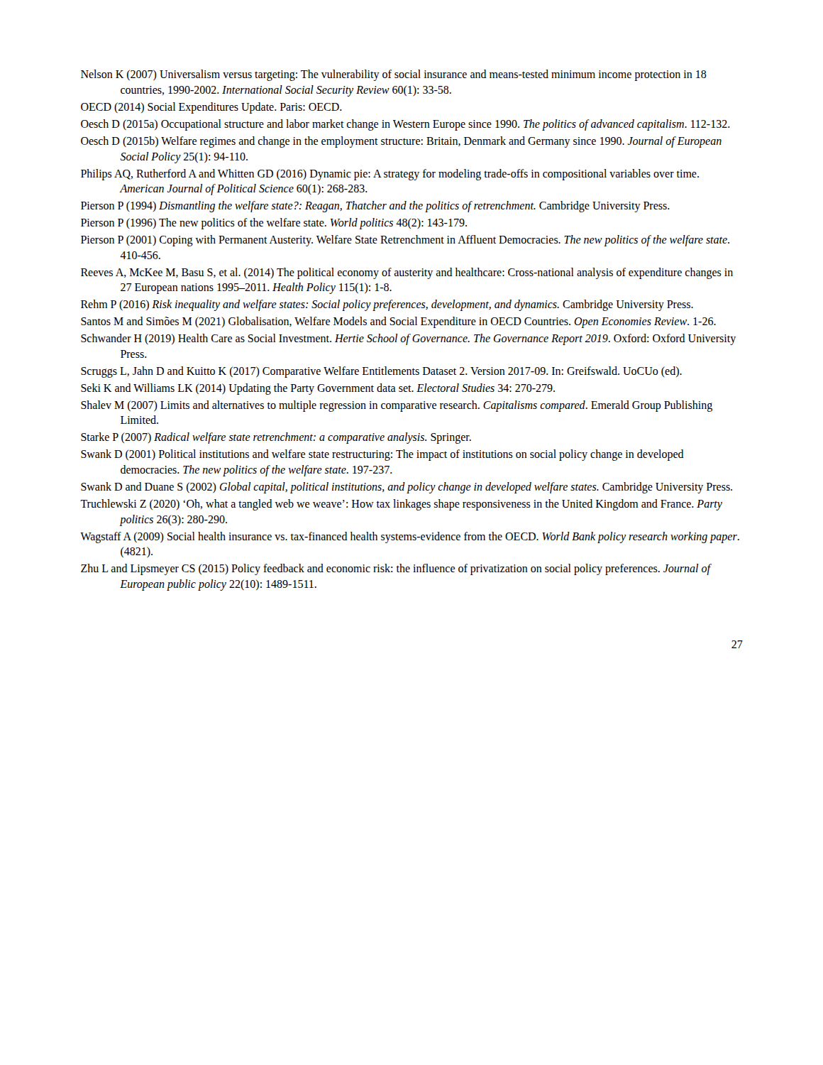Nelson K (2007) Universalism versus targeting: The vulnerability of social insurance and means-tested minimum income protection in 18 countries, 1990-2002. International Social Security Review 60(1): 33-58.
OECD (2014) Social Expenditures Update. Paris: OECD.
Oesch D (2015a) Occupational structure and labor market change in Western Europe since 1990. The politics of advanced capitalism. 112-132.
Oesch D (2015b) Welfare regimes and change in the employment structure: Britain, Denmark and Germany since 1990. Journal of European Social Policy 25(1): 94-110.
Philips AQ, Rutherford A and Whitten GD (2016) Dynamic pie: A strategy for modeling trade-offs in compositional variables over time. American Journal of Political Science 60(1): 268-283.
Pierson P (1994) Dismantling the welfare state?: Reagan, Thatcher and the politics of retrenchment. Cambridge University Press.
Pierson P (1996) The new politics of the welfare state. World politics 48(2): 143-179.
Pierson P (2001) Coping with Permanent Austerity. Welfare State Retrenchment in Affluent Democracies. The new politics of the welfare state. 410-456.
Reeves A, McKee M, Basu S, et al. (2014) The political economy of austerity and healthcare: Cross-national analysis of expenditure changes in 27 European nations 1995–2011. Health Policy 115(1): 1-8.
Rehm P (2016) Risk inequality and welfare states: Social policy preferences, development, and dynamics. Cambridge University Press.
Santos M and Simões M (2021) Globalisation, Welfare Models and Social Expenditure in OECD Countries. Open Economies Review. 1-26.
Schwander H (2019) Health Care as Social Investment. Hertie School of Governance. The Governance Report 2019. Oxford: Oxford University Press.
Scruggs L, Jahn D and Kuitto K (2017) Comparative Welfare Entitlements Dataset 2. Version 2017-09. In: Greifswald. UoCUo (ed).
Seki K and Williams LK (2014) Updating the Party Government data set. Electoral Studies 34: 270-279.
Shalev M (2007) Limits and alternatives to multiple regression in comparative research. Capitalisms compared. Emerald Group Publishing Limited.
Starke P (2007) Radical welfare state retrenchment: a comparative analysis. Springer.
Swank D (2001) Political institutions and welfare state restructuring: The impact of institutions on social policy change in developed democracies. The new politics of the welfare state. 197-237.
Swank D and Duane S (2002) Global capital, political institutions, and policy change in developed welfare states. Cambridge University Press.
Truchlewski Z (2020) ‘Oh, what a tangled web we weave’: How tax linkages shape responsiveness in the United Kingdom and France. Party politics 26(3): 280-290.
Wagstaff A (2009) Social health insurance vs. tax-financed health systems-evidence from the OECD. World Bank policy research working paper.(4821).
Zhu L and Lipsmeyer CS (2015) Policy feedback and economic risk: the influence of privatization on social policy preferences. Journal of European public policy 22(10): 1489-1511.
27